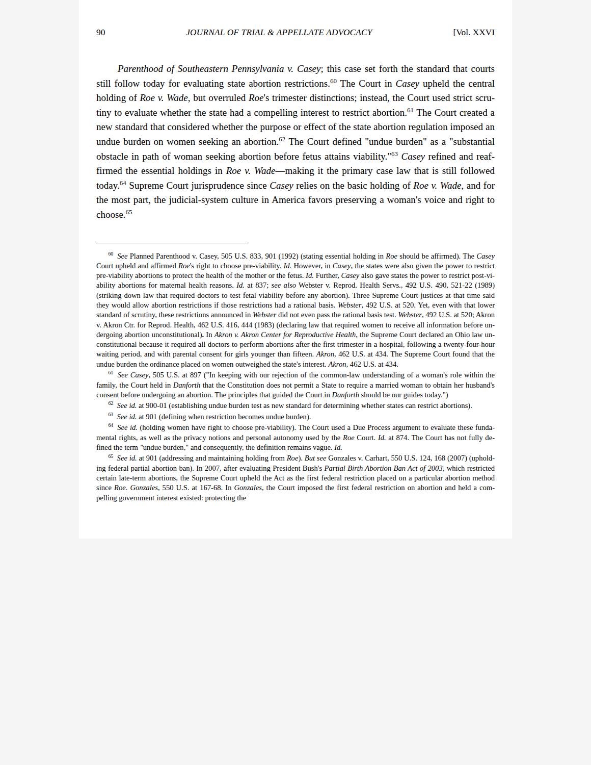90 JOURNAL OF TRIAL & APPELLATE ADVOCACY [Vol. XXVI
Parenthood of Southeastern Pennsylvania v. Casey; this case set forth the standard that courts still follow today for evaluating state abortion restrictions.60 The Court in Casey upheld the central holding of Roe v. Wade, but overruled Roe's trimester distinctions; instead, the Court used strict scrutiny to evaluate whether the state had a compelling interest to restrict abortion.61 The Court created a new standard that considered whether the purpose or effect of the state abortion regulation imposed an undue burden on women seeking an abortion.62 The Court defined "undue burden" as a "substantial obstacle in path of woman seeking abortion before fetus attains viability."63 Casey refined and reaffirmed the essential holdings in Roe v. Wade—making it the primary case law that is still followed today.64 Supreme Court jurisprudence since Casey relies on the basic holding of Roe v. Wade, and for the most part, the judicial-system culture in America favors preserving a woman's voice and right to choose.65
60 See Planned Parenthood v. Casey, 505 U.S. 833, 901 (1992) (stating essential holding in Roe should be affirmed). The Casey Court upheld and affirmed Roe's right to choose pre-viability. Id. However, in Casey, the states were also given the power to restrict pre-viability abortions to protect the health of the mother or the fetus. Id. Further, Casey also gave states the power to restrict post-viability abortions for maternal health reasons. Id. at 837; see also Webster v. Reprod. Health Servs., 492 U.S. 490, 521-22 (1989) (striking down law that required doctors to test fetal viability before any abortion). Three Supreme Court justices at that time said they would allow abortion restrictions if those restrictions had a rational basis. Webster, 492 U.S. at 520. Yet, even with that lower standard of scrutiny, these restrictions announced in Webster did not even pass the rational basis test. Webster, 492 U.S. at 520; Akron v. Akron Ctr. for Reprod. Health, 462 U.S. 416, 444 (1983) (declaring law that required women to receive all information before undergoing abortion unconstitutional). In Akron v. Akron Center for Reproductive Health, the Supreme Court declared an Ohio law unconstitutional because it required all doctors to perform abortions after the first trimester in a hospital, following a twenty-four-hour waiting period, and with parental consent for girls younger than fifteen. Akron, 462 U.S. at 434. The Supreme Court found that the undue burden the ordinance placed on women outweighed the state's interest. Akron, 462 U.S. at 434.
61 See Casey, 505 U.S. at 897 ("In keeping with our rejection of the common-law understanding of a woman's role within the family, the Court held in Danforth that the Constitution does not permit a State to require a married woman to obtain her husband's consent before undergoing an abortion. The principles that guided the Court in Danforth should be our guides today.")
62 See id. at 900-01 (establishing undue burden test as new standard for determining whether states can restrict abortions).
63 See id. at 901 (defining when restriction becomes undue burden).
64 See id. (holding women have right to choose pre-viability). The Court used a Due Process argument to evaluate these fundamental rights, as well as the privacy notions and personal autonomy used by the Roe Court. Id. at 874. The Court has not fully defined the term "undue burden," and consequently, the definition remains vague. Id.
65 See id. at 901 (addressing and maintaining holding from Roe). But see Gonzales v. Carhart, 550 U.S. 124, 168 (2007) (upholding federal partial abortion ban). In 2007, after evaluating President Bush's Partial Birth Abortion Ban Act of 2003, which restricted certain late-term abortions, the Supreme Court upheld the Act as the first federal restriction placed on a particular abortion method since Roe. Gonzales, 550 U.S. at 167-68. In Gonzales, the Court imposed the first federal restriction on abortion and held a compelling government interest existed: protecting the